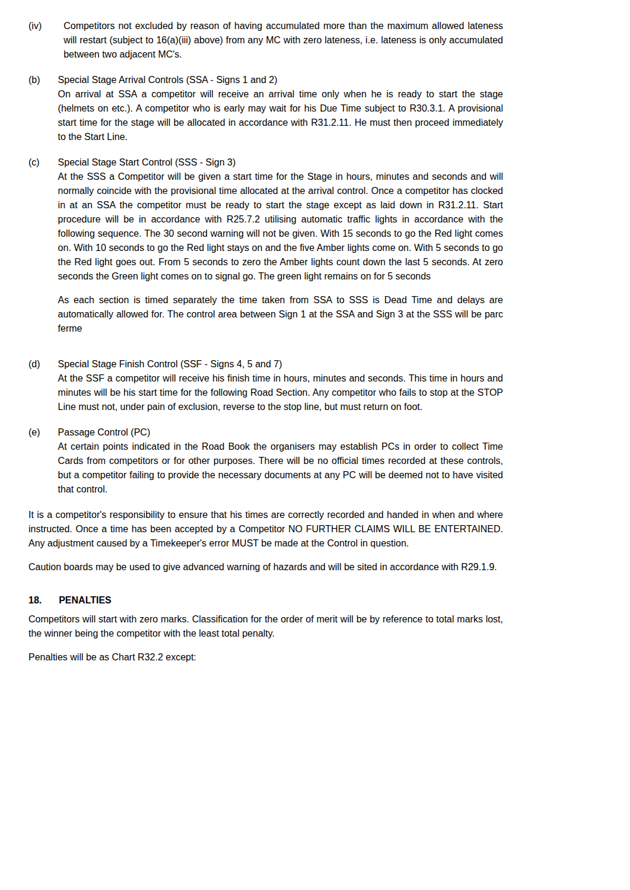(iv)
Competitors not excluded by reason of having accumulated more than the maximum allowed lateness will restart (subject to 16(a)(iii) above) from any MC with zero lateness, i.e. lateness is only accumulated between two adjacent MC's.
(b)
Special Stage Arrival Controls (SSA - Signs 1 and 2) On arrival at SSA a competitor will receive an arrival time only when he is ready to start the stage (helmets on etc.). A competitor who is early may wait for his Due Time subject to R30.3.1. A provisional start time for the stage will be allocated in accordance with R31.2.11. He must then proceed immediately to the Start Line.
(c)
Special Stage Start Control (SSS - Sign 3)
At the SSS a Competitor will be given a start time for the Stage in hours, minutes and seconds and will normally coincide with the provisional time allocated at the arrival control. Once a competitor has clocked in at an SSA the competitor must be ready to start the stage except as laid down in R31.2.11. Start procedure will be in accordance with R25.7.2 utilising automatic traffic lights in accordance with the following sequence. The 30 second warning will not be given. With 15 seconds to go the Red light comes on. With 10 seconds to go the Red light stays on and the five Amber lights come on. With 5 seconds to go the Red light goes out. From 5 seconds to zero the Amber lights count down the last 5 seconds. At zero seconds the Green light comes on to signal go. The green light remains on for 5 seconds
As each section is timed separately the time taken from SSA to SSS is Dead Time and delays are automatically allowed for. The control area between Sign 1 at the SSA and Sign 3 at the SSS will be parc ferme
(d)
Special Stage Finish Control (SSF - Signs 4, 5 and 7) At the SSF a competitor will receive his finish time in hours, minutes and seconds. This time in hours and minutes will be his start time for the following Road Section. Any competitor who fails to stop at the STOP Line must not, under pain of exclusion, reverse to the stop line, but must return on foot.
(e)
Passage Control (PC) At certain points indicated in the Road Book the organisers may establish PCs in order to collect Time Cards from competitors or for other purposes. There will be no official times recorded at these controls, but a competitor failing to provide the necessary documents at any PC will be deemed not to have visited that control.
It is a competitor's responsibility to ensure that his times are correctly recorded and handed in when and where instructed. Once a time has been accepted by a Competitor NO FURTHER CLAIMS WILL BE ENTERTAINED. Any adjustment caused by a Timekeeper's error MUST be made at the Control in question.
Caution boards may be used to give advanced warning of hazards and will be sited in accordance with R29.1.9.
18. PENALTIES
Competitors will start with zero marks. Classification for the order of merit will be by reference to total marks lost, the winner being the competitor with the least total penalty.
Penalties will be as Chart R32.2 except: